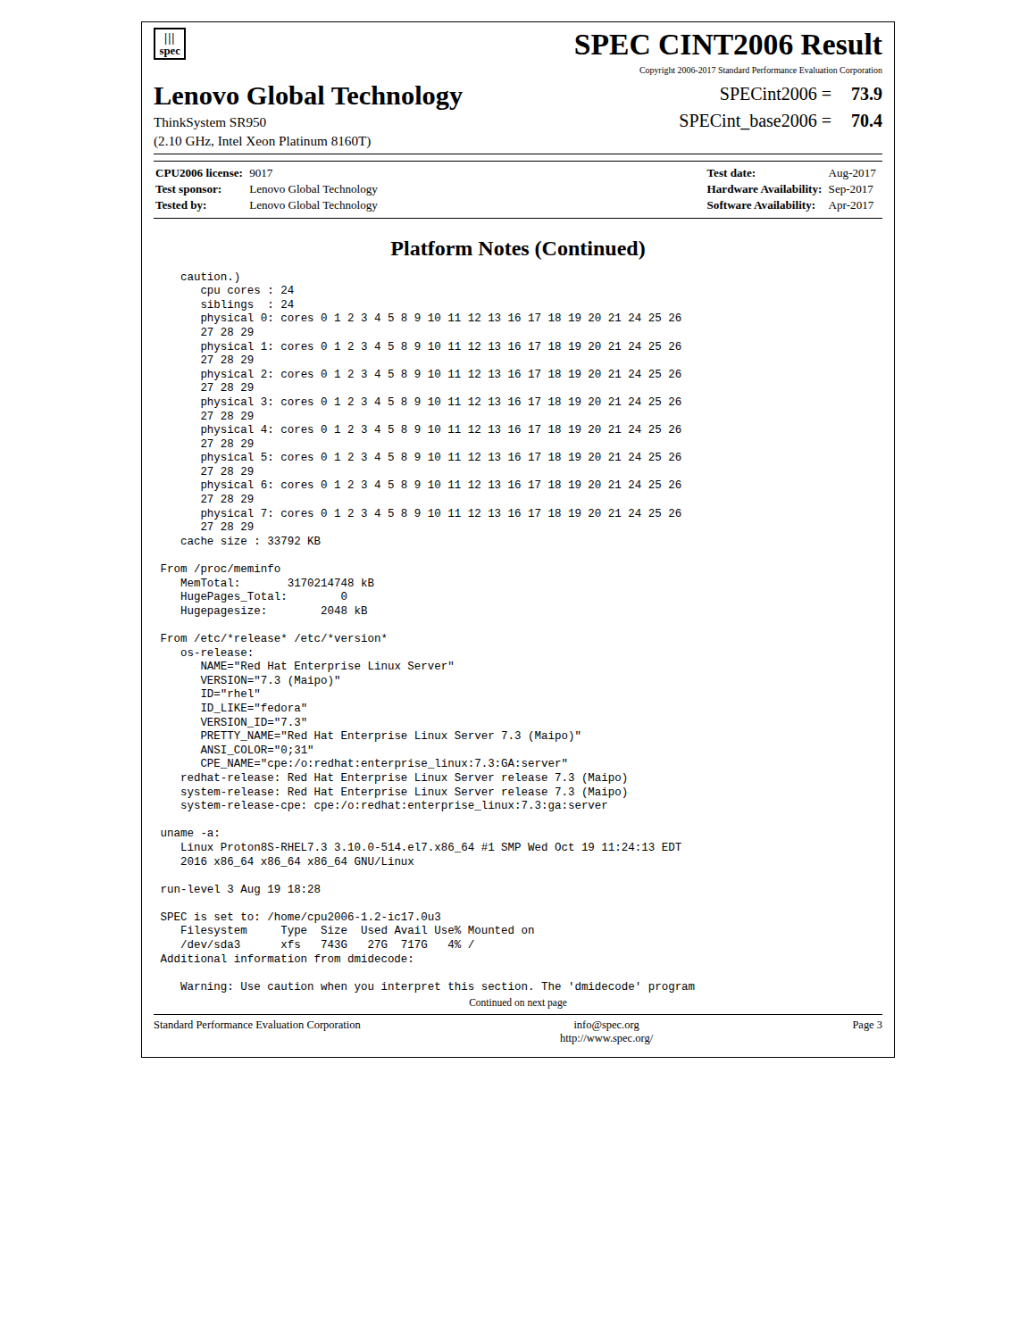|||
spec
SPEC CINT2006 Result
Copyright 2006-2017 Standard Performance Evaluation Corporation
Lenovo Global Technology
ThinkSystem SR950
(2.10 GHz, Intel Xeon Platinum 8160T)
SPECint2006 = 73.9
SPECint_base2006 = 70.4
| CPU2006 license: | 9017 |
| Test sponsor: | Lenovo Global Technology |
| Tested by: | Lenovo Global Technology |
| Test date: | Aug-2017 |
| Hardware Availability: | Sep-2017 |
| Software Availability: | Apr-2017 |
Platform Notes (Continued)
    caution.)
       cpu cores : 24
       siblings  : 24
       physical 0: cores 0 1 2 3 4 5 8 9 10 11 12 13 16 17 18 19 20 21 24 25 26
       27 28 29
       physical 1: cores 0 1 2 3 4 5 8 9 10 11 12 13 16 17 18 19 20 21 24 25 26
       27 28 29
       physical 2: cores 0 1 2 3 4 5 8 9 10 11 12 13 16 17 18 19 20 21 24 25 26
       27 28 29
       physical 3: cores 0 1 2 3 4 5 8 9 10 11 12 13 16 17 18 19 20 21 24 25 26
       27 28 29
       physical 4: cores 0 1 2 3 4 5 8 9 10 11 12 13 16 17 18 19 20 21 24 25 26
       27 28 29
       physical 5: cores 0 1 2 3 4 5 8 9 10 11 12 13 16 17 18 19 20 21 24 25 26
       27 28 29
       physical 6: cores 0 1 2 3 4 5 8 9 10 11 12 13 16 17 18 19 20 21 24 25 26
       27 28 29
       physical 7: cores 0 1 2 3 4 5 8 9 10 11 12 13 16 17 18 19 20 21 24 25 26
       27 28 29
    cache size : 33792 KB

 From /proc/meminfo
    MemTotal:       3170214748 kB
    HugePages_Total:        0
    Hugepagesize:        2048 kB

 From /etc/*release* /etc/*version*
    os-release:
       NAME="Red Hat Enterprise Linux Server"
       VERSION="7.3 (Maipo)"
       ID="rhel"
       ID_LIKE="fedora"
       VERSION_ID="7.3"
       PRETTY_NAME="Red Hat Enterprise Linux Server 7.3 (Maipo)"
       ANSI_COLOR="0;31"
       CPE_NAME="cpe:/o:redhat:enterprise_linux:7.3:GA:server"
    redhat-release: Red Hat Enterprise Linux Server release 7.3 (Maipo)
    system-release: Red Hat Enterprise Linux Server release 7.3 (Maipo)
    system-release-cpe: cpe:/o:redhat:enterprise_linux:7.3:ga:server

 uname -a:
    Linux Proton8S-RHEL7.3 3.10.0-514.el7.x86_64 #1 SMP Wed Oct 19 11:24:13 EDT
    2016 x86_64 x86_64 x86_64 GNU/Linux

 run-level 3 Aug 19 18:28

 SPEC is set to: /home/cpu2006-1.2-ic17.0u3
    Filesystem     Type  Size  Used Avail Use% Mounted on
    /dev/sda3      xfs   743G   27G  717G   4% /
 Additional information from dmidecode:

    Warning: Use caution when you interpret this section. The 'dmidecode' program
Continued on next page
Standard Performance Evaluation Corporation
info@spec.org
http://www.spec.org/
Page 3